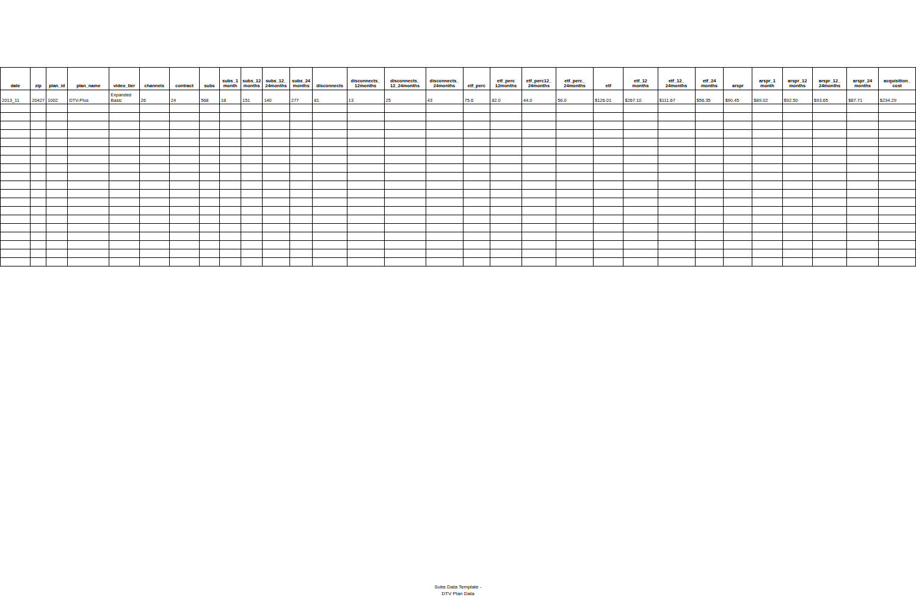| date | zip | plan_id | plan_name | video_tier | channels | contract | subs | subs_1 month | subs_12 months | subs_12_ 24months | subs_24 months | disconnects | disconnects_ 12months | disconnects_ 12_24months | disconnects_ 24months | etf_perc | etf_perc 12months | etf_perc12_ 24months | etf_perc_ 24months | etf | etf_12 months | etf_12_ 24months | etf_24 months | arspr | arspr_1 month | arspr_12 months | arspr_12_ 24months | arspr_24 months | acquisition_ cost |
| --- | --- | --- | --- | --- | --- | --- | --- | --- | --- | --- | --- | --- | --- | --- | --- | --- | --- | --- | --- | --- | --- | --- | --- | --- | --- | --- | --- | --- | --- |
| 2013_11 | 20427 | 1002 | DTV-Plus | Expanded Basic | 26 | 24 | 568 | 18 | 151 | 140 | 277 | 81 | 13 | 25 | 43 | 75.6 | 82.0 | 44.0 | 56.0 | $126.01 | $267.10 | $111.67 | $56.35 | $90.45 | $89.02 | $92.50 | $93.65 | $87.71 | $234.29 |
Subs Data Template -
DTV Plan Data